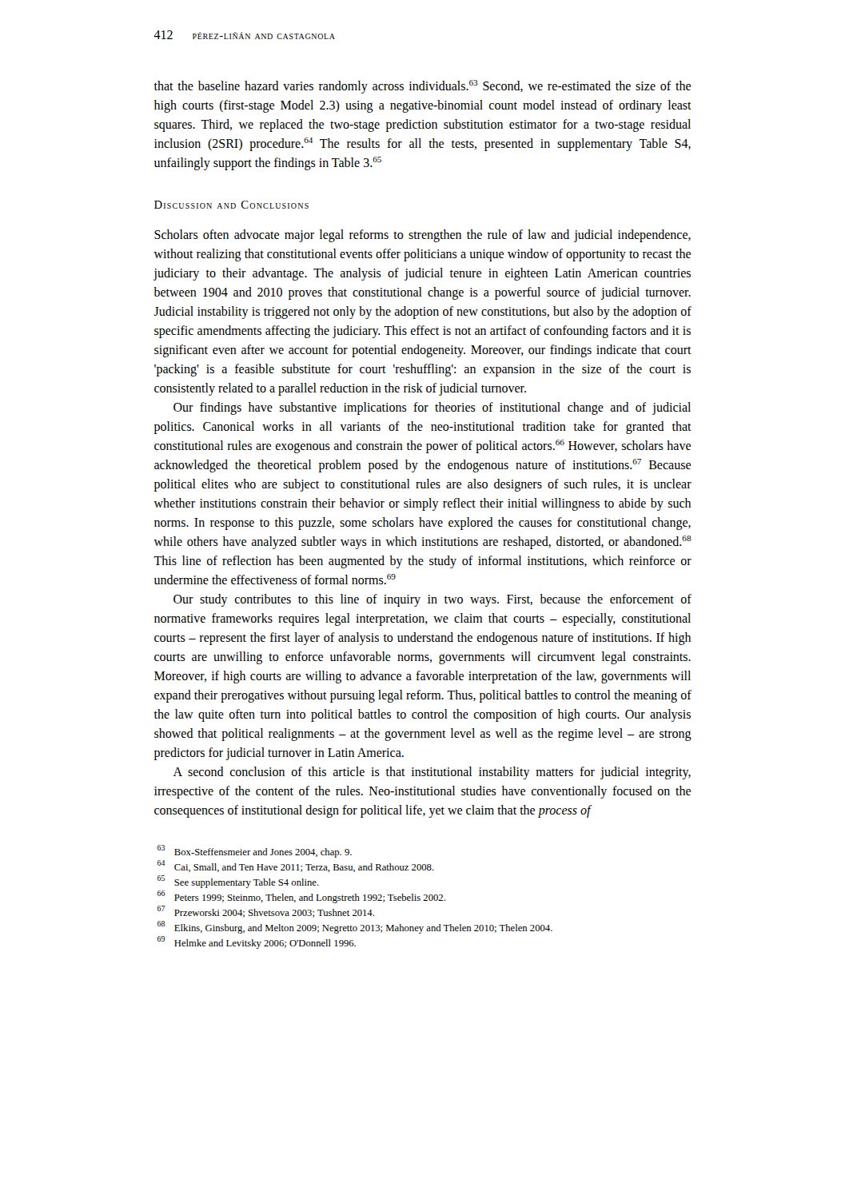412 pérez-liñán and castagnola
that the baseline hazard varies randomly across individuals.63 Second, we re-estimated the size of the high courts (first-stage Model 2.3) using a negative-binomial count model instead of ordinary least squares. Third, we replaced the two-stage prediction substitution estimator for a two-stage residual inclusion (2SRI) procedure.64 The results for all the tests, presented in supplementary Table S4, unfailingly support the findings in Table 3.65
Discussion and Conclusions
Scholars often advocate major legal reforms to strengthen the rule of law and judicial independence, without realizing that constitutional events offer politicians a unique window of opportunity to recast the judiciary to their advantage. The analysis of judicial tenure in eighteen Latin American countries between 1904 and 2010 proves that constitutional change is a powerful source of judicial turnover. Judicial instability is triggered not only by the adoption of new constitutions, but also by the adoption of specific amendments affecting the judiciary. This effect is not an artifact of confounding factors and it is significant even after we account for potential endogeneity. Moreover, our findings indicate that court 'packing' is a feasible substitute for court 'reshuffling': an expansion in the size of the court is consistently related to a parallel reduction in the risk of judicial turnover.
Our findings have substantive implications for theories of institutional change and of judicial politics. Canonical works in all variants of the neo-institutional tradition take for granted that constitutional rules are exogenous and constrain the power of political actors.66 However, scholars have acknowledged the theoretical problem posed by the endogenous nature of institutions.67 Because political elites who are subject to constitutional rules are also designers of such rules, it is unclear whether institutions constrain their behavior or simply reflect their initial willingness to abide by such norms. In response to this puzzle, some scholars have explored the causes for constitutional change, while others have analyzed subtler ways in which institutions are reshaped, distorted, or abandoned.68 This line of reflection has been augmented by the study of informal institutions, which reinforce or undermine the effectiveness of formal norms.69
Our study contributes to this line of inquiry in two ways. First, because the enforcement of normative frameworks requires legal interpretation, we claim that courts – especially, constitutional courts – represent the first layer of analysis to understand the endogenous nature of institutions. If high courts are unwilling to enforce unfavorable norms, governments will circumvent legal constraints. Moreover, if high courts are willing to advance a favorable interpretation of the law, governments will expand their prerogatives without pursuing legal reform. Thus, political battles to control the meaning of the law quite often turn into political battles to control the composition of high courts. Our analysis showed that political realignments – at the government level as well as the regime level – are strong predictors for judicial turnover in Latin America.
A second conclusion of this article is that institutional instability matters for judicial integrity, irrespective of the content of the rules. Neo-institutional studies have conventionally focused on the consequences of institutional design for political life, yet we claim that the process of
Box-Steffensmeier and Jones 2004, chap. 9.
Cai, Small, and Ten Have 2011; Terza, Basu, and Rathouz 2008.
See supplementary Table S4 online.
Peters 1999; Steinmo, Thelen, and Longstreth 1992; Tsebelis 2002.
Przeworski 2004; Shvetsova 2003; Tushnet 2014.
Elkins, Ginsburg, and Melton 2009; Negretto 2013; Mahoney and Thelen 2010; Thelen 2004.
Helmke and Levitsky 2006; O'Donnell 1996.